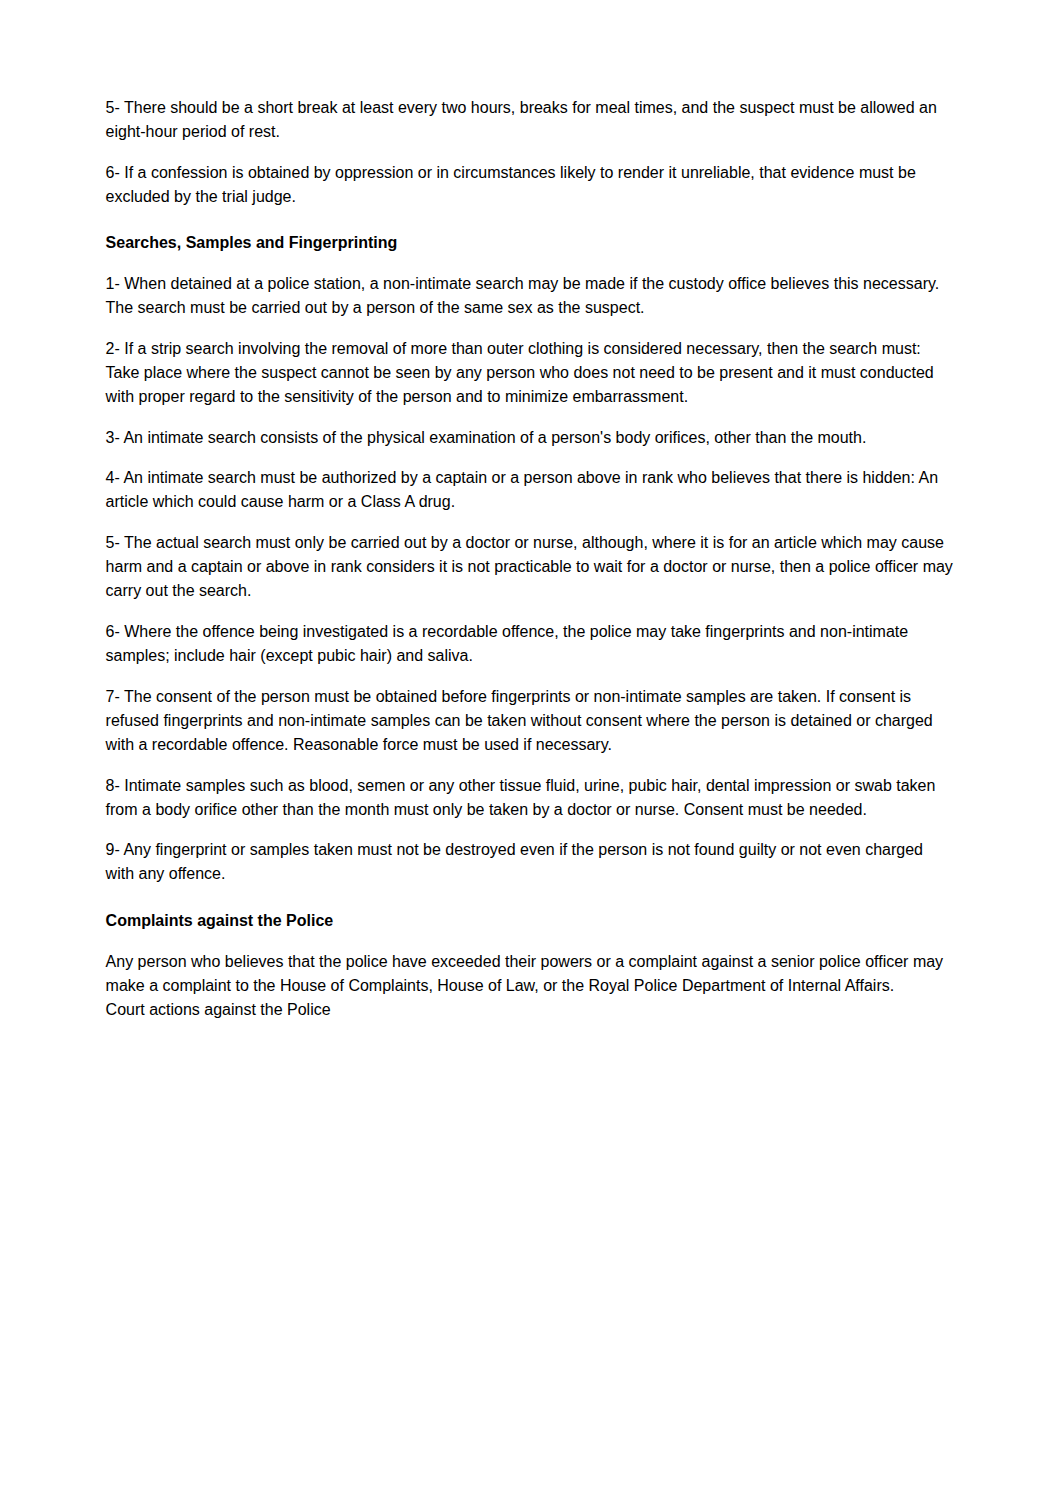5- There should be a short break at least every two hours, breaks for meal times, and the suspect must be allowed an eight-hour period of rest.
6- If a confession is obtained by oppression or in circumstances likely to render it unreliable, that evidence must be excluded by the trial judge.
Searches, Samples and Fingerprinting
1- When detained at a police station, a non-intimate search may be made if the custody office believes this necessary. The search must be carried out by a person of the same sex as the suspect.
2- If a strip search involving the removal of more than outer clothing is considered necessary, then the search must: Take place where the suspect cannot be seen by any person who does not need to be present and it must conducted with proper regard to the sensitivity of the person and to minimize embarrassment.
3- An intimate search consists of the physical examination of a person's body orifices, other than the mouth.
4- An intimate search must be authorized by a captain or a person above in rank who believes that there is hidden: An article which could cause harm or a Class A drug.
5- The actual search must only be carried out by a doctor or nurse, although, where it is for an article which may cause harm and a captain or above in rank considers it is not practicable to wait for a doctor or nurse, then a police officer may carry out the search.
6- Where the offence being investigated is a recordable offence, the police may take fingerprints and non-intimate samples; include hair (except pubic hair) and saliva.
7- The consent of the person must be obtained before fingerprints or non-intimate samples are taken. If consent is refused fingerprints and non-intimate samples can be taken without consent where the person is detained or charged with a recordable offence. Reasonable force must be used if necessary.
8- Intimate samples such as blood, semen or any other tissue fluid, urine, pubic hair, dental impression or swab taken from a body orifice other than the month must only be taken by a doctor or nurse. Consent must be needed.
9- Any fingerprint or samples taken must not be destroyed even if the person is not found guilty or not even charged with any offence.
Complaints against the Police
Any person who believes that the police have exceeded their powers or a complaint against a senior police officer may make a complaint to the House of Complaints, House of Law, or the Royal Police Department of Internal Affairs.
Court actions against the Police